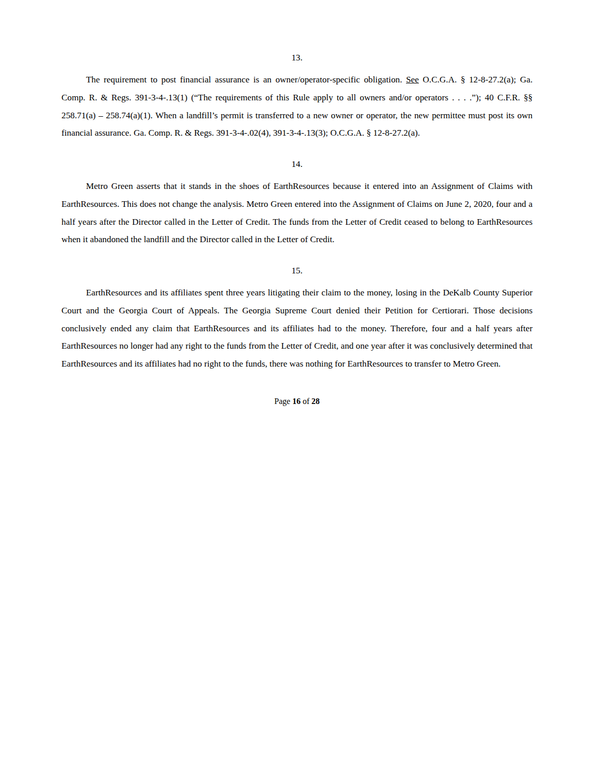13.
The requirement to post financial assurance is an owner/operator-specific obligation. See O.C.G.A. § 12-8-27.2(a); Ga. Comp. R. & Regs. 391-3-4-.13(1) (“The requirements of this Rule apply to all owners and/or operators . . . .”); 40 C.F.R. §§ 258.71(a) – 258.74(a)(1). When a landfill’s permit is transferred to a new owner or operator, the new permittee must post its own financial assurance. Ga. Comp. R. & Regs. 391-3-4-.02(4), 391-3-4-.13(3); O.C.G.A. § 12-8-27.2(a).
14.
Metro Green asserts that it stands in the shoes of EarthResources because it entered into an Assignment of Claims with EarthResources. This does not change the analysis. Metro Green entered into the Assignment of Claims on June 2, 2020, four and a half years after the Director called in the Letter of Credit. The funds from the Letter of Credit ceased to belong to EarthResources when it abandoned the landfill and the Director called in the Letter of Credit.
15.
EarthResources and its affiliates spent three years litigating their claim to the money, losing in the DeKalb County Superior Court and the Georgia Court of Appeals. The Georgia Supreme Court denied their Petition for Certiorari. Those decisions conclusively ended any claim that EarthResources and its affiliates had to the money. Therefore, four and a half years after EarthResources no longer had any right to the funds from the Letter of Credit, and one year after it was conclusively determined that EarthResources and its affiliates had no right to the funds, there was nothing for EarthResources to transfer to Metro Green.
Page 16 of 28